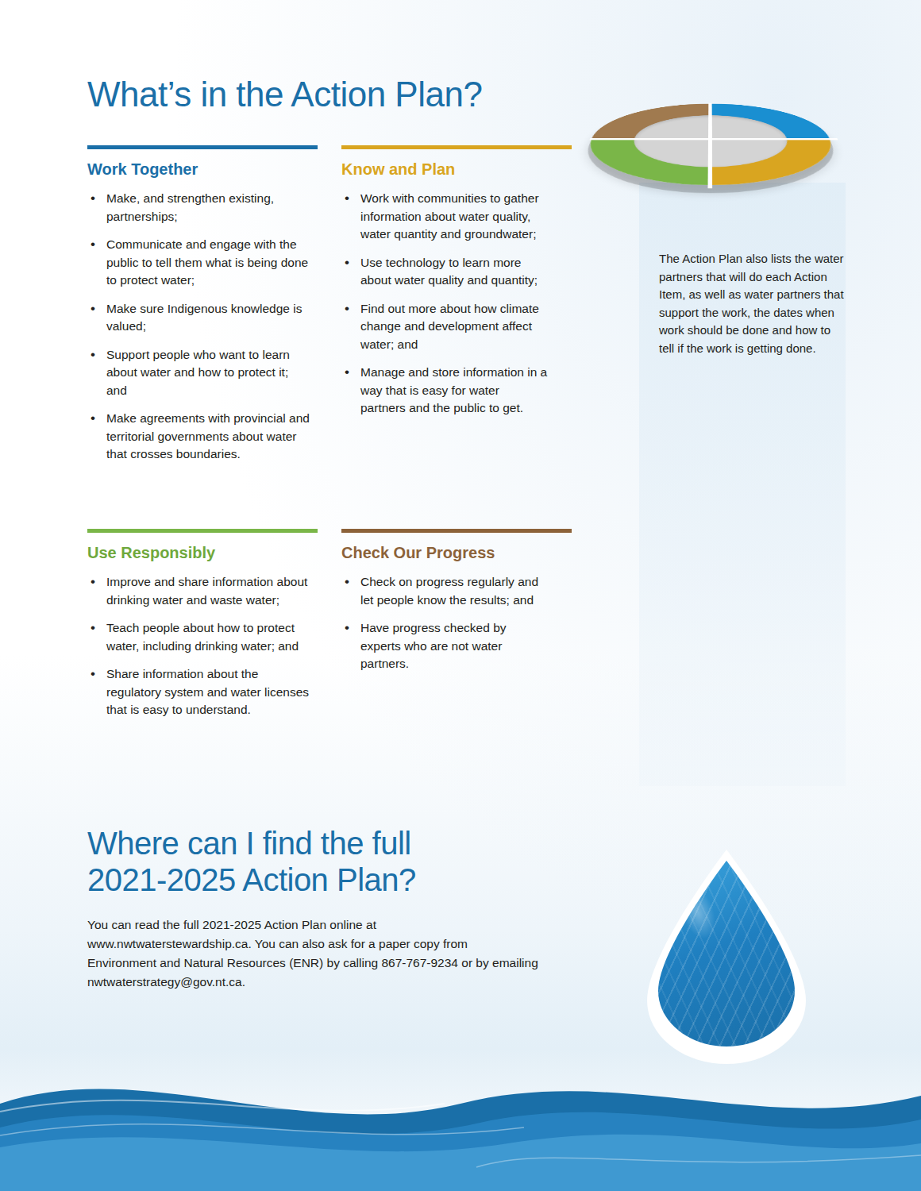What’s in the Action Plan?
Work Together
Make, and strengthen existing, partnerships;
Communicate and engage with the public to tell them what is being done to protect water;
Make sure Indigenous knowledge is valued;
Support people who want to learn about water and how to protect it; and
Make agreements with provincial and territorial governments about water that crosses boundaries.
Know and Plan
Work with communities to gather information about water quality, water quantity and groundwater;
Use technology to learn more about water quality and quantity;
Find out more about how climate change and development affect water; and
Manage and store information in a way that is easy for water partners and the public to get.
Use Responsibly
Improve and share information about drinking water and waste water;
Teach people about how to protect water, including drinking water; and
Share information about the regulatory system and water licenses that is easy to understand.
Check Our Progress
Check on progress regularly and let people know the results; and
Have progress checked by experts who are not water partners.
The Action Plan also lists the water partners that will do each Action Item, as well as water partners that support the work, the dates when work should be done and how to tell if the work is getting done.
Where can I find the full
2021-2025 Action Plan?
You can read the full 2021-2025 Action Plan online at www.nwtwaterstewardship.ca. You can also ask for a paper copy from Environment and Natural Resources (ENR) by calling 867-767-9234 or by emailing nwtwaterstrategy@gov.nt.ca.